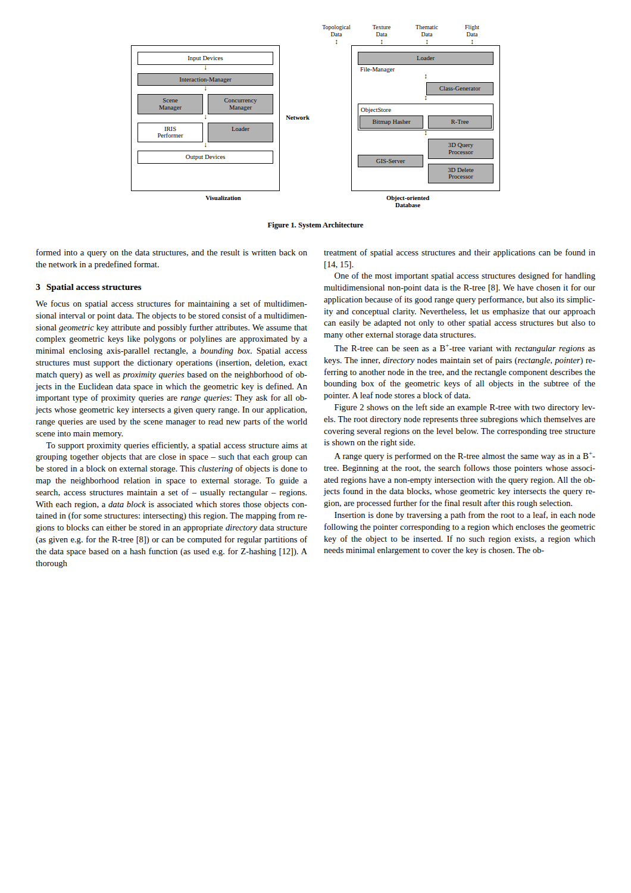Topological
Data Texture
Data Thematic
Data Flight
Data
↕ ↕ ↕ ↕
Input Devices
Interaction-Manager
Scene
Manager
Concurrency
Manager
IRIS
Performer
Loader
Output Devices
⟷
Network
Loader
File-Manager
Class-Generator
ObjectStore
Bitmap Hasher
R-Tree
GIS-Server
3D Query
Processor
3D Delete
Processor
Visualization
Object-oriented
Database
Figure 1. System Architecture
formed into a query on the data structures, and the result is written back on the network in a predefined format.
3 Spatial access structures
We focus on spatial access structures for maintaining a set of multidimensional interval or point data. The objects to be stored consist of a multidimensional geometric key attribute and possibly further attributes. We assume that complex geometric keys like polygons or polylines are approximated by a minimal enclosing axis-parallel rectangle, a bounding box. Spatial access structures must support the dictionary operations (insertion, deletion, exact match query) as well as proximity queries based on the neighborhood of objects in the Euclidean data space in which the geometric key is defined. An important type of proximity queries are range queries: They ask for all objects whose geometric key intersects a given query range. In our application, range queries are used by the scene manager to read new parts of the world scene into main memory.
To support proximity queries efficiently, a spatial access structure aims at grouping together objects that are close in space – such that each group can be stored in a block on external storage. This clustering of objects is done to map the neighborhood relation in space to external storage. To guide a search, access structures maintain a set of – usually rectangular – regions. With each region, a data block is associated which stores those objects contained in (for some structures: intersecting) this region. The mapping from regions to blocks can either be stored in an appropriate directory data structure (as given e.g. for the R-tree [8]) or can be computed for regular partitions of the data space based on a hash function (as used e.g. for Z-hashing [12]). A thorough
treatment of spatial access structures and their applications can be found in [14, 15].
One of the most important spatial access structures designed for handling multidimensional non-point data is the R-tree [8]. We have chosen it for our application because of its good range query performance, but also its simplicity and conceptual clarity. Nevertheless, let us emphasize that our approach can easily be adapted not only to other spatial access structures but also to many other external storage data structures.
The R-tree can be seen as a B+-tree variant with rectangular regions as keys. The inner, directory nodes maintain set of pairs (rectangle, pointer) referring to another node in the tree, and the rectangle component describes the bounding box of the geometric keys of all objects in the subtree of the pointer. A leaf node stores a block of data.
Figure 2 shows on the left side an example R-tree with two directory levels. The root directory node represents three subregions which themselves are covering several regions on the level below. The corresponding tree structure is shown on the right side.
A range query is performed on the R-tree almost the same way as in a B+-tree. Beginning at the root, the search follows those pointers whose associated regions have a non-empty intersection with the query region. All the objects found in the data blocks, whose geometric key intersects the query region, are processed further for the final result after this rough selection.
Insertion is done by traversing a path from the root to a leaf, in each node following the pointer corresponding to a region which encloses the geometric key of the object to be inserted. If no such region exists, a region which needs minimal enlargement to cover the key is chosen. The ob-